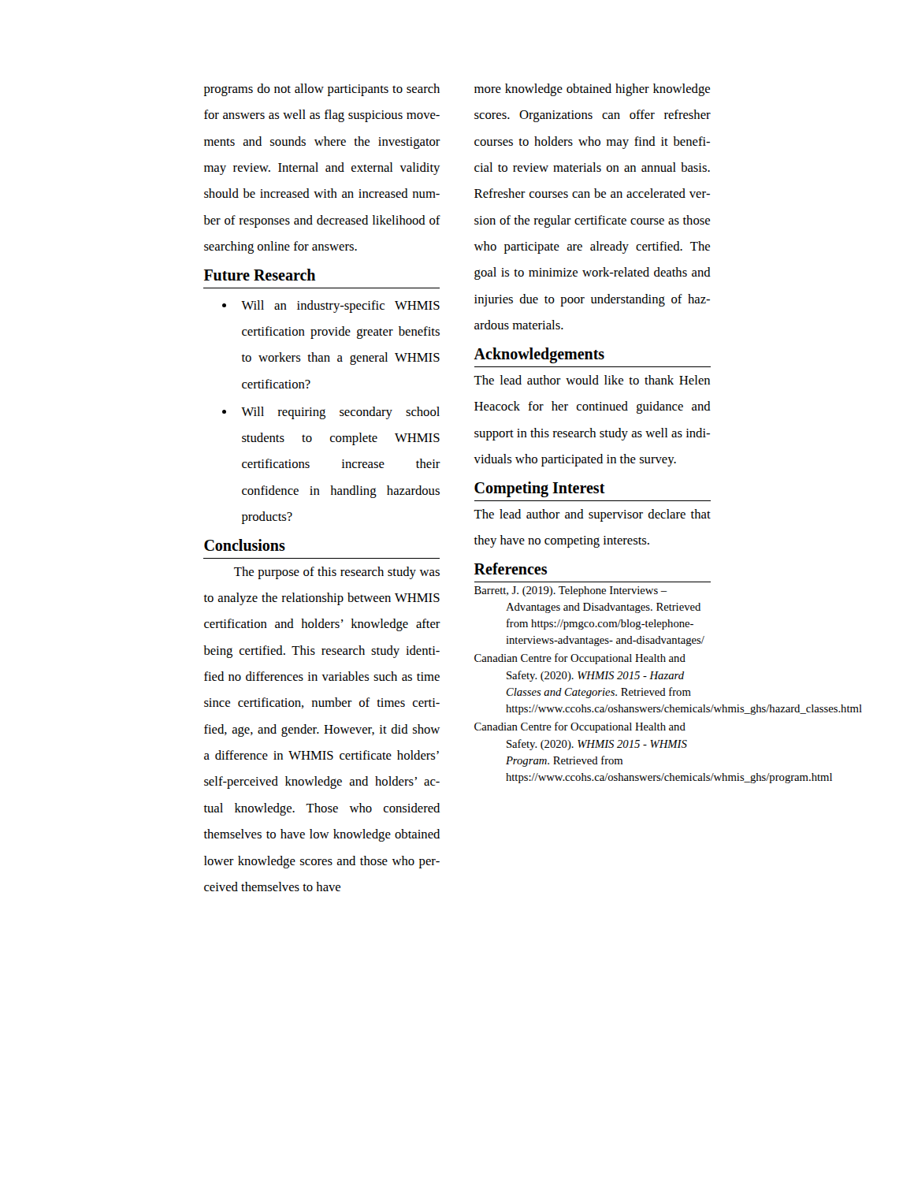programs do not allow participants to search for answers as well as flag suspicious movements and sounds where the investigator may review. Internal and external validity should be increased with an increased number of responses and decreased likelihood of searching online for answers.
Future Research
Will an industry-specific WHMIS certification provide greater benefits to workers than a general WHMIS certification?
Will requiring secondary school students to complete WHMIS certifications increase their confidence in handling hazardous products?
Conclusions
The purpose of this research study was to analyze the relationship between WHMIS certification and holders’ knowledge after being certified. This research study identified no differences in variables such as time since certification, number of times certified, age, and gender. However, it did show a difference in WHMIS certificate holders’ self-perceived knowledge and holders’ actual knowledge. Those who considered themselves to have low knowledge obtained lower knowledge scores and those who perceived themselves to have
more knowledge obtained higher knowledge scores. Organizations can offer refresher courses to holders who may find it beneficial to review materials on an annual basis. Refresher courses can be an accelerated version of the regular certificate course as those who participate are already certified. The goal is to minimize work-related deaths and injuries due to poor understanding of hazardous materials.
Acknowledgements
The lead author would like to thank Helen Heacock for her continued guidance and support in this research study as well as individuals who participated in the survey.
Competing Interest
The lead author and supervisor declare that they have no competing interests.
References
Barrett, J. (2019). Telephone Interviews – Advantages and Disadvantages. Retrieved from https://pmgco.com/blog-telephone-interviews-advantages- and-disadvantages/
Canadian Centre for Occupational Health and Safety. (2020). WHMIS 2015 - Hazard Classes and Categories. Retrieved from https://www.ccohs.ca/oshanswers/chemicals/whmis_ghs/hazard_classes.html
Canadian Centre for Occupational Health and Safety. (2020). WHMIS 2015 - WHMIS Program. Retrieved from https://www.ccohs.ca/oshanswers/chemicals/whmis_ghs/program.html